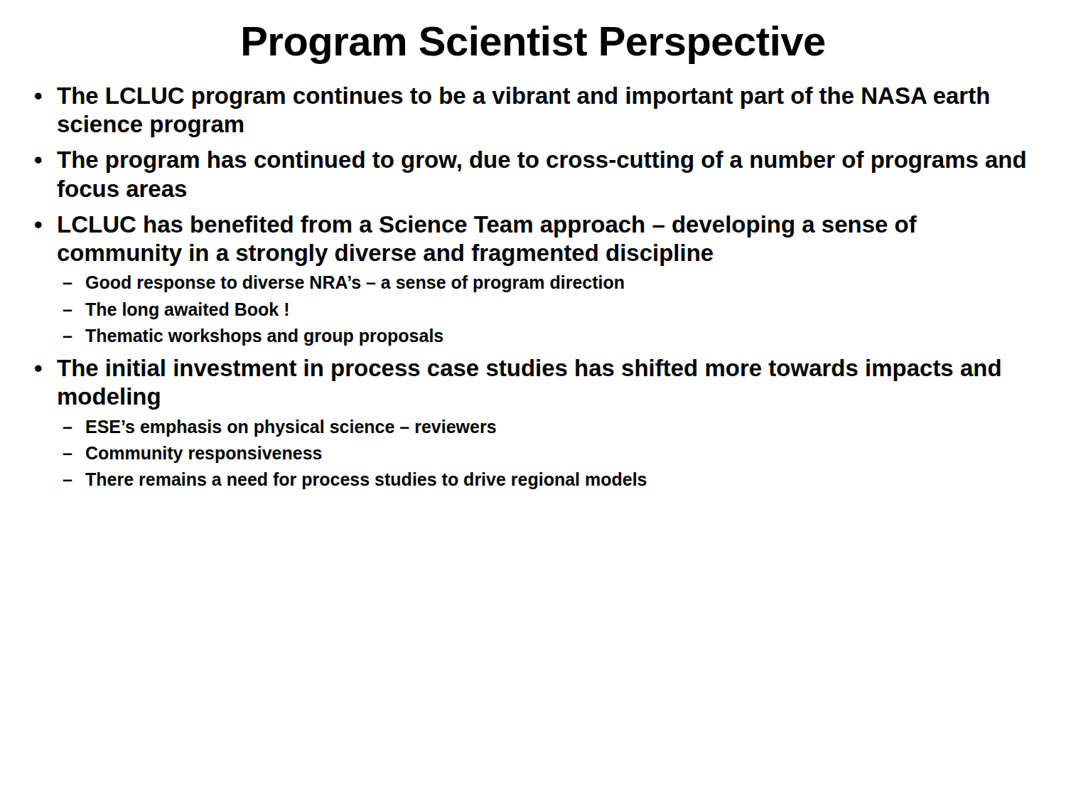Program Scientist Perspective
The LCLUC program continues to be a vibrant and important part of the NASA earth science program
The program has continued to grow, due to cross-cutting of a number of programs and focus areas
LCLUC has benefited from a Science Team approach – developing a sense of community in a strongly diverse and fragmented discipline
Good response to diverse NRA’s – a sense of program direction
The long awaited Book !
Thematic workshops and group proposals
The initial investment in process case studies has shifted more towards impacts and modeling
ESE’s emphasis on physical science – reviewers
Community responsiveness
There remains a need for process studies to drive regional models